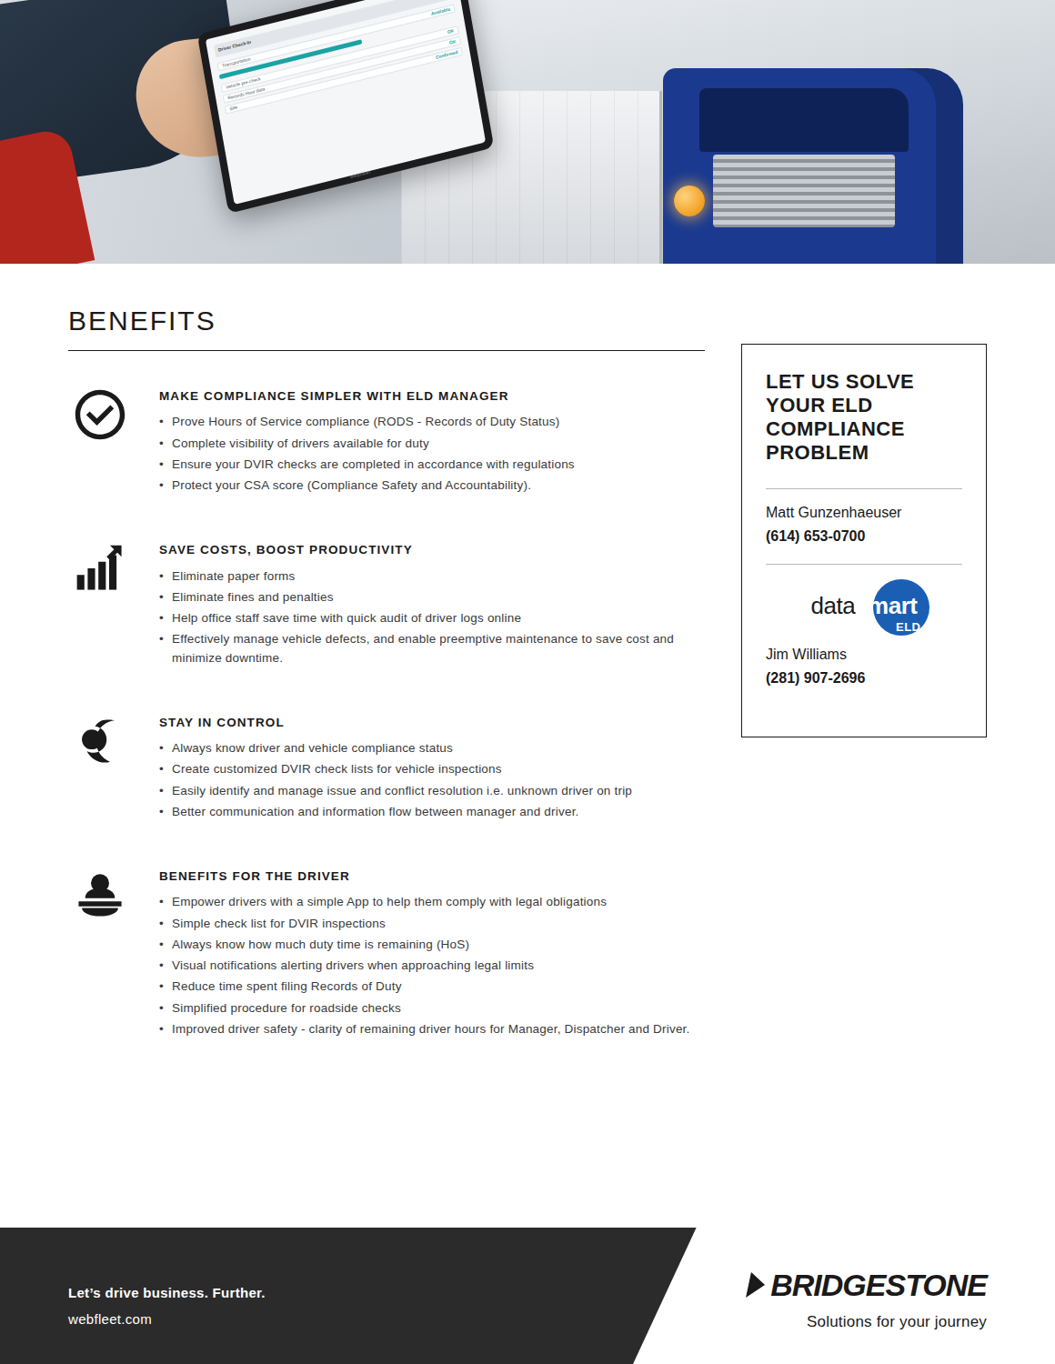Driver Check-In
Transportation Available
Vehicle pre-check OK
Records Hour data OK
Site Confirmed
webfleet
BENEFITS
Make Compliance Simpler with ELD Manager
Prove Hours of Service compliance (RODS - Records of Duty Status)
Complete visibility of drivers available for duty
Ensure your DVIR checks are completed in accordance with regulations
Protect your CSA score (Compliance Safety and Accountability).
Save Costs, Boost Productivity
Eliminate paper forms
Eliminate fines and penalties
Help office staff save time with quick audit of driver logs online
Effectively manage vehicle defects, and enable preemptive maintenance to save cost and minimize downtime.
Stay in Control
Always know driver and vehicle compliance status
Create customized DVIR check lists for vehicle inspections
Easily identify and manage issue and conflict resolution i.e. unknown driver on trip
Better communication and information flow between manager and driver.
Benefits for the Driver
Empower drivers with a simple App to help them comply with legal obligations
Simple check list for DVIR inspections
Always know how much duty time is remaining (HoS)
Visual notifications alerting drivers when approaching legal limits
Reduce time spent filing Records of Duty
Simplified procedure for roadside checks
Improved driver safety - clarity of remaining driver hours for Manager, Dispatcher and Driver.
Let Us Solve Your ELD Compliance Problem
Matt Gunzenhaeuser
(614) 653-0700
data smart ELD
Jim Williams
(281) 907-2696
Let’s drive business. Further.
webfleet.com
BRIDGESTONE
Solutions for your journey